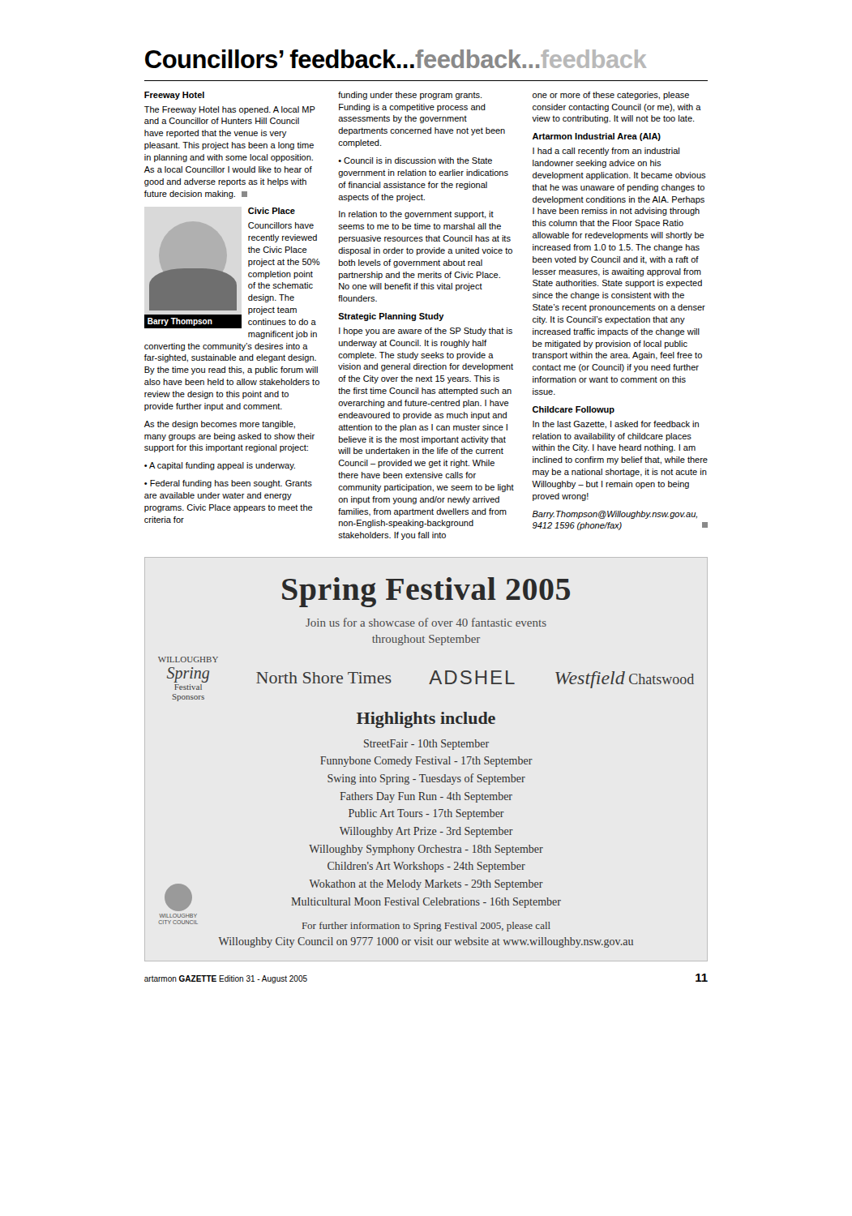Councillors’ feedback... feedback... feedback
Freeway Hotel
The Freeway Hotel has opened. A local MP and a Councillor of Hunters Hill Council have reported that the venue is very pleasant. This project has been a long time in planning and with some local opposition. As a local Councillor I would like to hear of good and adverse reports as it helps with future decision making.
Barry Thompson
Civic Place
Councillors have recently reviewed the Civic Place project at the 50% completion point of the schematic design. The project team continues to do a magnificent job in converting the community’s desires into a far-sighted, sustainable and elegant design. By the time you read this, a public forum will also have been held to allow stakeholders to review the design to this point and to provide further input and comment.
As the design becomes more tangible, many groups are being asked to show their support for this important regional project:
• A capital funding appeal is underway.
• Federal funding has been sought. Grants are available under water and energy programs. Civic Place appears to meet the criteria for
funding under these program grants. Funding is a competitive process and assessments by the government departments concerned have not yet been completed.
• Council is in discussion with the State government in relation to earlier indications of financial assistance for the regional aspects of the project.
In relation to the government support, it seems to me to be time to marshal all the persuasive resources that Council has at its disposal in order to provide a united voice to both levels of government about real partnership and the merits of Civic Place. No one will benefit if this vital project flounders.
Strategic Planning Study
I hope you are aware of the SP Study that is underway at Council. It is roughly half complete. The study seeks to provide a vision and general direction for development of the City over the next 15 years. This is the first time Council has attempted such an overarching and future-centred plan. I have endeavoured to provide as much input and attention to the plan as I can muster since I believe it is the most important activity that will be undertaken in the life of the current Council – provided we get it right. While there have been extensive calls for community participation, we seem to be light on input from young and/or newly arrived families, from apartment dwellers and from non-English-speaking-background stakeholders. If you fall into
one or more of these categories, please consider contacting Council (or me), with a view to contributing. It will not be too late.
Artarmon Industrial Area (AIA)
I had a call recently from an industrial landowner seeking advice on his development application. It became obvious that he was unaware of pending changes to development conditions in the AIA. Perhaps I have been remiss in not advising through this column that the Floor Space Ratio allowable for redevelopments will shortly be increased from 1.0 to 1.5. The change has been voted by Council and it, with a raft of lesser measures, is awaiting approval from State authorities. State support is expected since the change is consistent with the State’s recent pronouncements on a denser city. It is Council’s expectation that any increased traffic impacts of the change will be mitigated by provision of local public transport within the area. Again, feel free to contact me (or Council) if you need further information or want to comment on this issue.
Childcare Followup
In the last Gazette, I asked for feedback in relation to availability of childcare places within the City. I have heard nothing. I am inclined to confirm my belief that, while there may be a national shortage, it is not acute in Willoughby – but I remain open to being proved wrong!
Barry.Thompson@Willoughby.nsw.gov.au, 9412 1596 (phone/fax)
Spring Festival 2005
Join us for a showcase of over 40 fantastic events
throughout September
WILLOUGHBY Spring Festival Sponsors
North Shore Times
ADSHEL
Westfield Chatswood
Highlights include
StreetFair - 10th September
Funnybone Comedy Festival - 17th September
Swing into Spring - Tuesdays of September
Fathers Day Fun Run - 4th September
Public Art Tours - 17th September
Willoughby Art Prize - 3rd September
Willoughby Symphony Orchestra - 18th September
Children's Art Workshops - 24th September
Wokathon at the Melody Markets - 29th September
Multicultural Moon Festival Celebrations - 16th September
WILLOUGHBY
CITY COUNCIL
For further information to Spring Festival 2005, please call
Willoughby City Council on 9777 1000 or visit our website at www.willoughby.nsw.gov.au
artarmon GAZETTE Edition 31 - August 2005
11